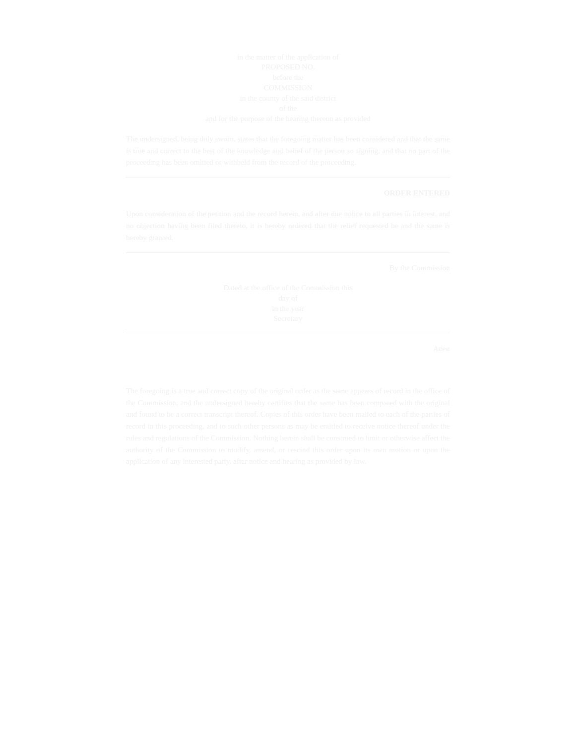in the matter of the application of
PROPOSED NO.
before the
COMMISSION
in the county of the said district
of the
and for the purpose of the hearing thereon as provided
The undersigned, being duly sworn, states that the foregoing matter has been considered and that the same is true and correct to the best of the knowledge and belief of the person so signing, and that no part of the proceeding has been omitted or withheld from the record of the proceeding.
ORDER ENTERED
Upon consideration of the petition and the record herein, and after due notice to all parties in interest, and no objection having been filed thereto, it is hereby ordered that the relief requested be and the same is hereby granted.
By the Commission
Dated at the office of the Commission this
day of
in the year
Secretary
Attest
The foregoing is a true and correct copy of the original order as the same appears of record in the office of the Commission, and the undersigned hereby certifies that the same has been compared with the original and found to be a correct transcript thereof. Copies of this order have been mailed to each of the parties of record in this proceeding, and to such other persons as may be entitled to receive notice thereof under the rules and regulations of the Commission. Nothing herein shall be construed to limit or otherwise affect the authority of the Commission to modify, amend, or rescind this order upon its own motion or upon the application of any interested party, after notice and hearing as provided by law.